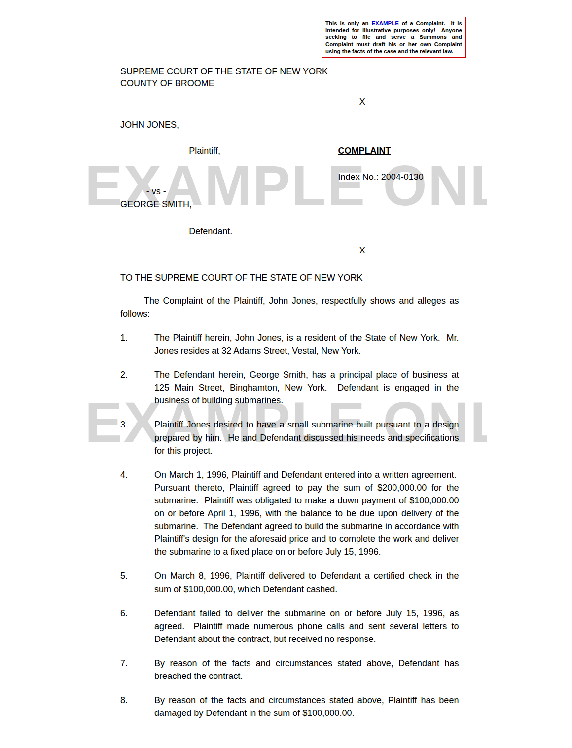EXAMPLE ONLY
EXAMPLE ONLY
This is only an EXAMPLE of a Complaint. It is intended for illustrative purposes only! Anyone seeking to file and serve a Summons and Complaint must draft his or her own Complaint using the facts of the case and the relevant law.
SUPREME COURT OF THE STATE OF NEW YORK
COUNTY OF BROOME
X
JOHN JONES,
Plaintiff,
COMPLAINT
- vs -
Index No.: 2004-0130
GEORGE SMITH,
Defendant.
X
TO THE SUPREME COURT OF THE STATE OF NEW YORK
The Complaint of the Plaintiff, John Jones, respectfully shows and alleges as follows:
1. The Plaintiff herein, John Jones, is a resident of the State of New York. Mr. Jones resides at 32 Adams Street, Vestal, New York.
2. The Defendant herein, George Smith, has a principal place of business at 125 Main Street, Binghamton, New York. Defendant is engaged in the business of building submarines.
3. Plaintiff Jones desired to have a small submarine built pursuant to a design prepared by him. He and Defendant discussed his needs and specifications for this project.
4. On March 1, 1996, Plaintiff and Defendant entered into a written agreement. Pursuant thereto, Plaintiff agreed to pay the sum of $200,000.00 for the submarine. Plaintiff was obligated to make a down payment of $100,000.00 on or before April 1, 1996, with the balance to be due upon delivery of the submarine. The Defendant agreed to build the submarine in accordance with Plaintiff's design for the aforesaid price and to complete the work and deliver the submarine to a fixed place on or before July 15, 1996.
5. On March 8, 1996, Plaintiff delivered to Defendant a certified check in the sum of $100,000.00, which Defendant cashed.
6. Defendant failed to deliver the submarine on or before July 15, 1996, as agreed. Plaintiff made numerous phone calls and sent several letters to Defendant about the contract, but received no response.
7. By reason of the facts and circumstances stated above, Defendant has breached the contract.
8. By reason of the facts and circumstances stated above, Plaintiff has been damaged by Defendant in the sum of $100,000.00.